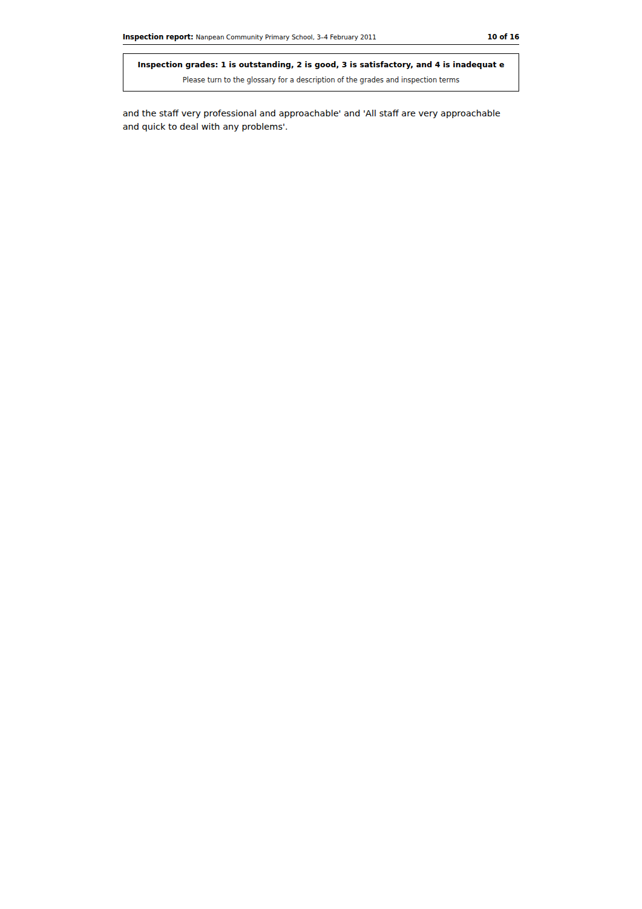Inspection report: Nanpean Community Primary School, 3–4 February 2011
10 of 16
Inspection grades: 1 is outstanding, 2 is good, 3 is satisfactory, and 4 is inadequat e
Please turn to the glossary for a description of the grades and inspection terms
and the staff very professional and approachable' and 'All staff are very approachable and quick to deal with any problems'.